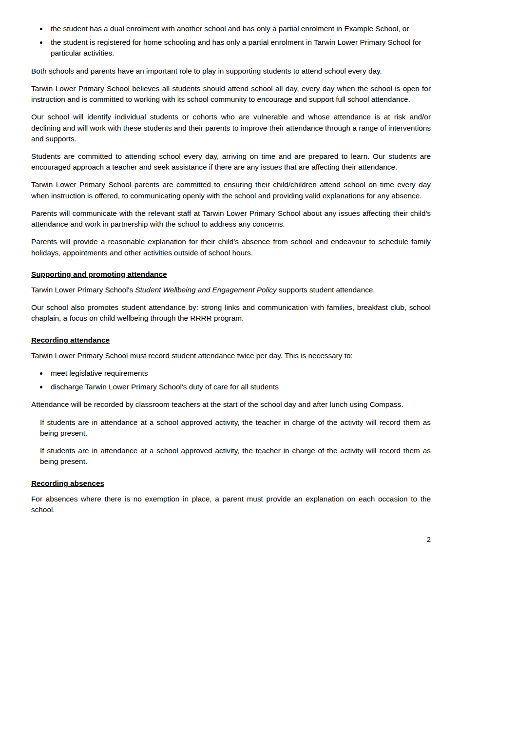the student has a dual enrolment with another school and has only a partial enrolment in Example School, or
the student is registered for home schooling and has only a partial enrolment in Tarwin Lower Primary School for particular activities.
Both schools and parents have an important role to play in supporting students to attend school every day.
Tarwin Lower Primary School believes all students should attend school all day, every day when the school is open for instruction and is committed to working with its school community to encourage and support full school attendance.
Our school will identify individual students or cohorts who are vulnerable and whose attendance is at risk and/or declining and will work with these students and their parents to improve their attendance through a range of interventions and supports.
Students are committed to attending school every day, arriving on time and are prepared to learn. Our students are encouraged approach a teacher and seek assistance if there are any issues that are affecting their attendance.
Tarwin Lower Primary School parents are committed to ensuring their child/children attend school on time every day when instruction is offered, to communicating openly with the school and providing valid explanations for any absence.
Parents will communicate with the relevant staff at Tarwin Lower Primary School about any issues affecting their child's attendance and work in partnership with the school to address any concerns.
Parents will provide a reasonable explanation for their child's absence from school and endeavour to schedule family holidays, appointments and other activities outside of school hours.
Supporting and promoting attendance
Tarwin Lower Primary School's Student Wellbeing and Engagement Policy supports student attendance.
Our school also promotes student attendance by: strong links and communication with families, breakfast club, school chaplain, a focus on child wellbeing through the RRRR program.
Recording attendance
Tarwin Lower Primary School must record student attendance twice per day. This is necessary to:
meet legislative requirements
discharge Tarwin Lower Primary School's duty of care for all students
Attendance will be recorded by classroom teachers at the start of the school day and after lunch using Compass.
If students are in attendance at a school approved activity, the teacher in charge of the activity will record them as being present.
If students are in attendance at a school approved activity, the teacher in charge of the activity will record them as being present.
Recording absences
For absences where there is no exemption in place, a parent must provide an explanation on each occasion to the school.
2